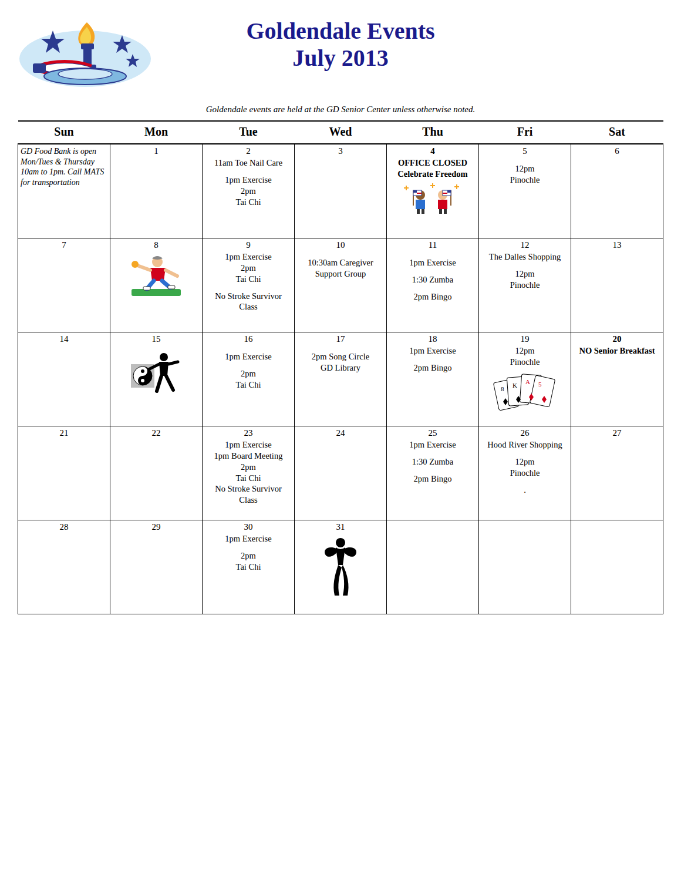Goldendale Events
July 2013
Goldendale events are held at the GD Senior Center unless otherwise noted.
| Sun | Mon | Tue | Wed | Thu | Fri | Sat |
| --- | --- | --- | --- | --- | --- | --- |
| GD Food Bank is open Mon/Tues & Thursday 10am to 1pm. Call MATS for transportation | 1 | 2 11am Toe Nail Care 1pm Exercise 2pm Tai Chi | 3 | 4 OFFICE CLOSED Celebrate Freedom | 5 12pm Pinochle | 6 |
| 7 | 8 | 9 1pm Exercise 2pm Tai Chi No Stroke Survivor Class | 10 10:30am Caregiver Support Group | 11 1pm Exercise 1:30 Zumba 2pm Bingo | 12 The Dalles Shopping 12pm Pinochle | 13 |
| 14 | 15 | 16 1pm Exercise 2pm Tai Chi | 17 2pm Song Circle GD Library | 18 1pm Exercise 2pm Bingo | 19 12pm Pinochle 8 K A 5 | 20 NO Senior Breakfast |
| 21 | 22 | 23 1pm Exercise 1pm Board Meeting 2pm Tai Chi No Stroke Survivor Class | 24 | 25 1pm Exercise 1:30 Zumba 2pm Bingo | 26 Hood River Shopping 12pm Pinochle . | 27 |
| 28 | 29 | 30 1pm Exercise 2pm Tai Chi | 31 | | | |